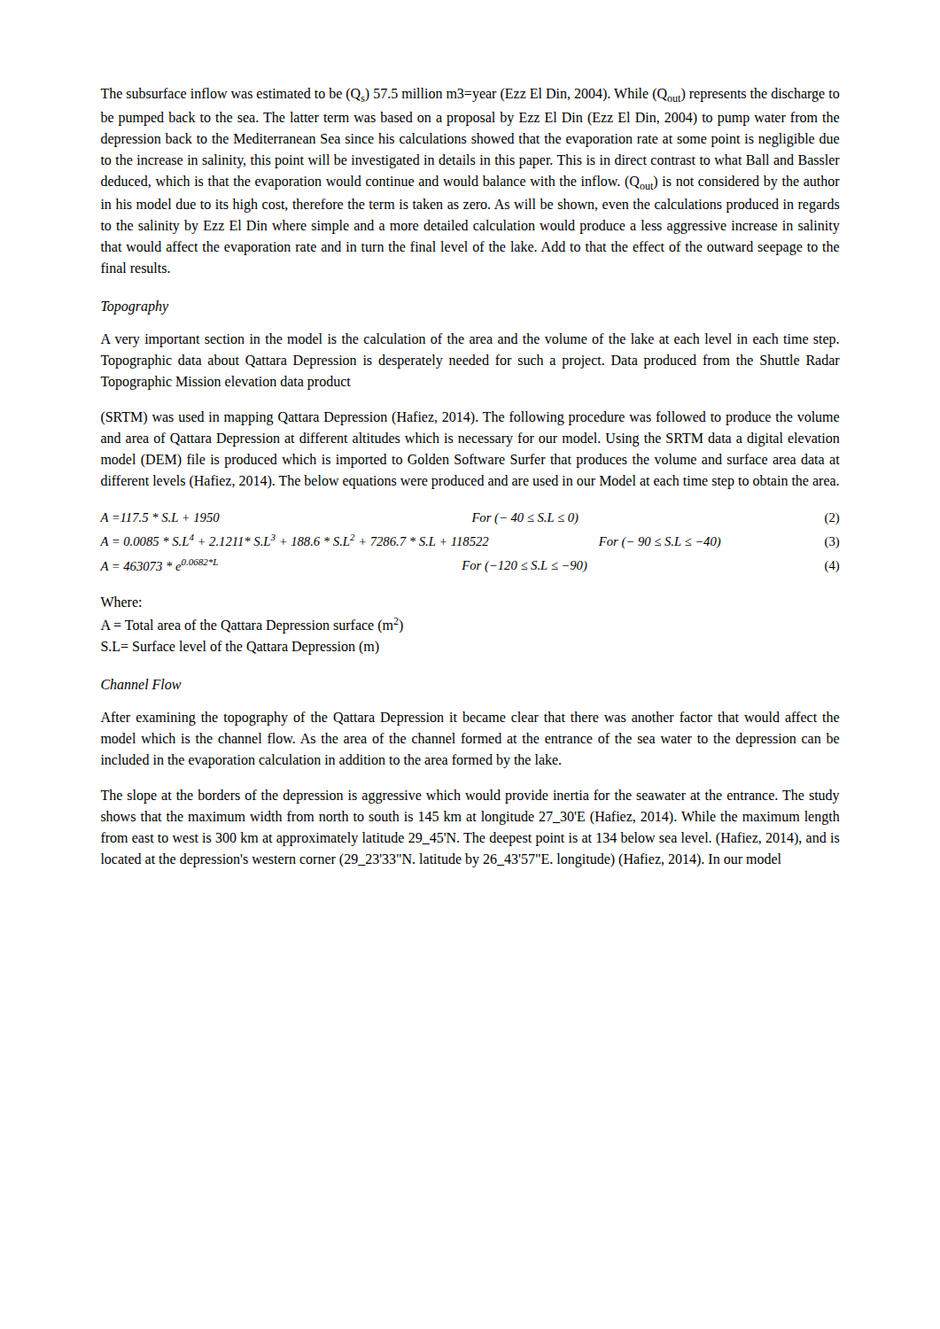The subsurface inflow was estimated to be (Qs) 57.5 million m3=year (Ezz El Din, 2004). While (Qout) represents the discharge to be pumped back to the sea. The latter term was based on a proposal by Ezz El Din (Ezz El Din, 2004) to pump water from the depression back to the Mediterranean Sea since his calculations showed that the evaporation rate at some point is negligible due to the increase in salinity, this point will be investigated in details in this paper. This is in direct contrast to what Ball and Bassler deduced, which is that the evaporation would continue and would balance with the inflow. (Qout) is not considered by the author in his model due to its high cost, therefore the term is taken as zero. As will be shown, even the calculations produced in regards to the salinity by Ezz El Din where simple and a more detailed calculation would produce a less aggressive increase in salinity that would affect the evaporation rate and in turn the final level of the lake. Add to that the effect of the outward seepage to the final results.
Topography
A very important section in the model is the calculation of the area and the volume of the lake at each level in each time step. Topographic data about Qattara Depression is desperately needed for such a project. Data produced from the Shuttle Radar Topographic Mission elevation data product
(SRTM) was used in mapping Qattara Depression (Hafiez, 2014). The following procedure was followed to produce the volume and area of Qattara Depression at different altitudes which is necessary for our model. Using the SRTM data a digital elevation model (DEM) file is produced which is imported to Golden Software Surfer that produces the volume and surface area data at different levels (Hafiez, 2014). The below equations were produced and are used in our Model at each time step to obtain the area.
A =117.5 * S.L + 1950 For (− 40 ≤ S.L ≤ 0) (2)
A = 0.0085 * S.L4 + 2.1211* S.L3 + 188.6 * S.L2 + 7286.7 * S.L + 118522 For (− 90 ≤ S.L ≤ −40) (3)
A = 463073 * e0.0682*L For (−120 ≤ S.L ≤ −90) (4)
Where:
A = Total area of the Qattara Depression surface (m2)
S.L= Surface level of the Qattara Depression (m)
Channel Flow
After examining the topography of the Qattara Depression it became clear that there was another factor that would affect the model which is the channel flow. As the area of the channel formed at the entrance of the sea water to the depression can be included in the evaporation calculation in addition to the area formed by the lake.
The slope at the borders of the depression is aggressive which would provide inertia for the seawater at the entrance. The study shows that the maximum width from north to south is 145 km at longitude 27_30'E (Hafiez, 2014). While the maximum length from east to west is 300 km at approximately latitude 29_45'N. The deepest point is at 134 below sea level. (Hafiez, 2014), and is located at the depression's western corner (29_23'33"N. latitude by 26_43'57"E. longitude) (Hafiez, 2014). In our model